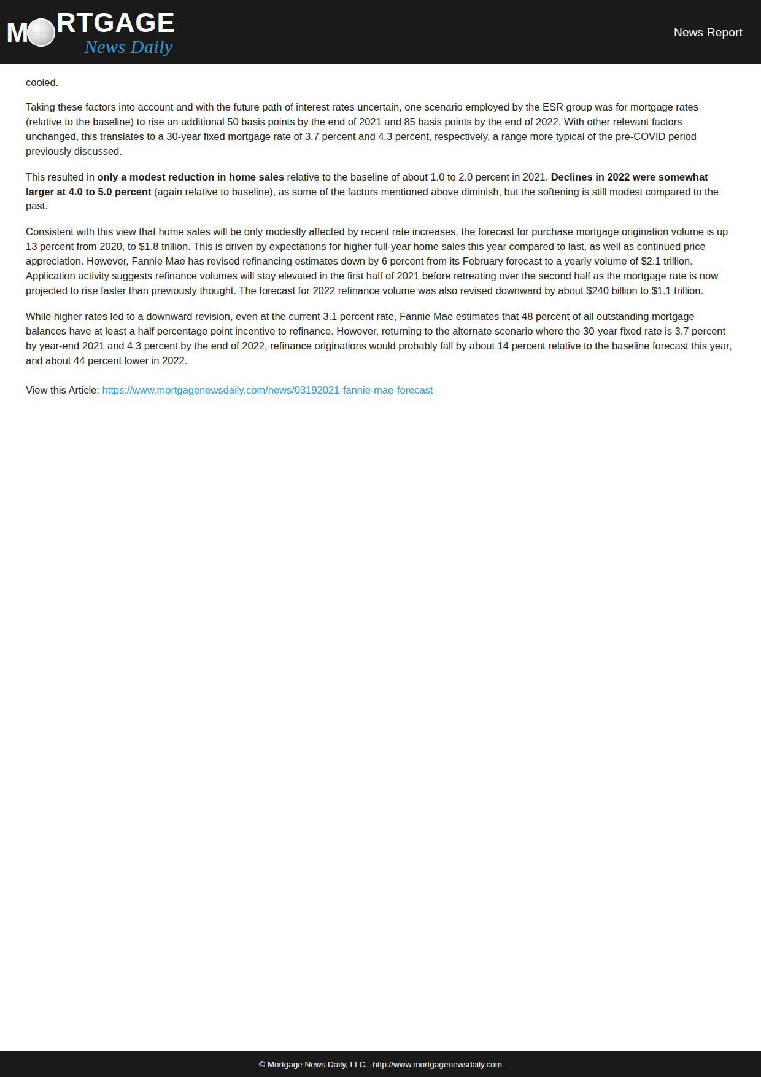M
RTGAGE News Daily
News Report
cooled.
Taking these factors into account and with the future path of interest rates uncertain, one scenario employed by the ESR group was for mortgage rates (relative to the baseline) to rise an additional 50 basis points by the end of 2021 and 85 basis points by the end of 2022. With other relevant factors unchanged, this translates to a 30-year fixed mortgage rate of 3.7 percent and 4.3 percent, respectively, a range more typical of the pre-COVID period previously discussed.
This resulted in only a modest reduction in home sales relative to the baseline of about 1.0 to 2.0 percent in 2021. Declines in 2022 were somewhat larger at 4.0 to 5.0 percent (again relative to baseline), as some of the factors mentioned above diminish, but the softening is still modest compared to the past.
Consistent with this view that home sales will be only modestly affected by recent rate increases, the forecast for purchase mortgage origination volume is up 13 percent from 2020, to $1.8 trillion. This is driven by expectations for higher full-year home sales this year compared to last, as well as continued price appreciation. However, Fannie Mae has revised refinancing estimates down by 6 percent from its February forecast to a yearly volume of $2.1 trillion. Application activity suggests refinance volumes will stay elevated in the first half of 2021 before retreating over the second half as the mortgage rate is now projected to rise faster than previously thought. The forecast for 2022 refinance volume was also revised downward by about $240 billion to $1.1 trillion.
While higher rates led to a downward revision, even at the current 3.1 percent rate, Fannie Mae estimates that 48 percent of all outstanding mortgage balances have at least a half percentage point incentive to refinance. However, returning to the alternate scenario where the 30-year fixed rate is 3.7 percent by year-end 2021 and 4.3 percent by the end of 2022, refinance originations would probably fall by about 14 percent relative to the baseline forecast this year, and about 44 percent lower in 2022.
View this Article: https://www.mortgagenewsdaily.com/news/03192021-fannie-mae-forecast
© Mortgage News Daily, LLC. - http://www.mortgagenewsdaily.com